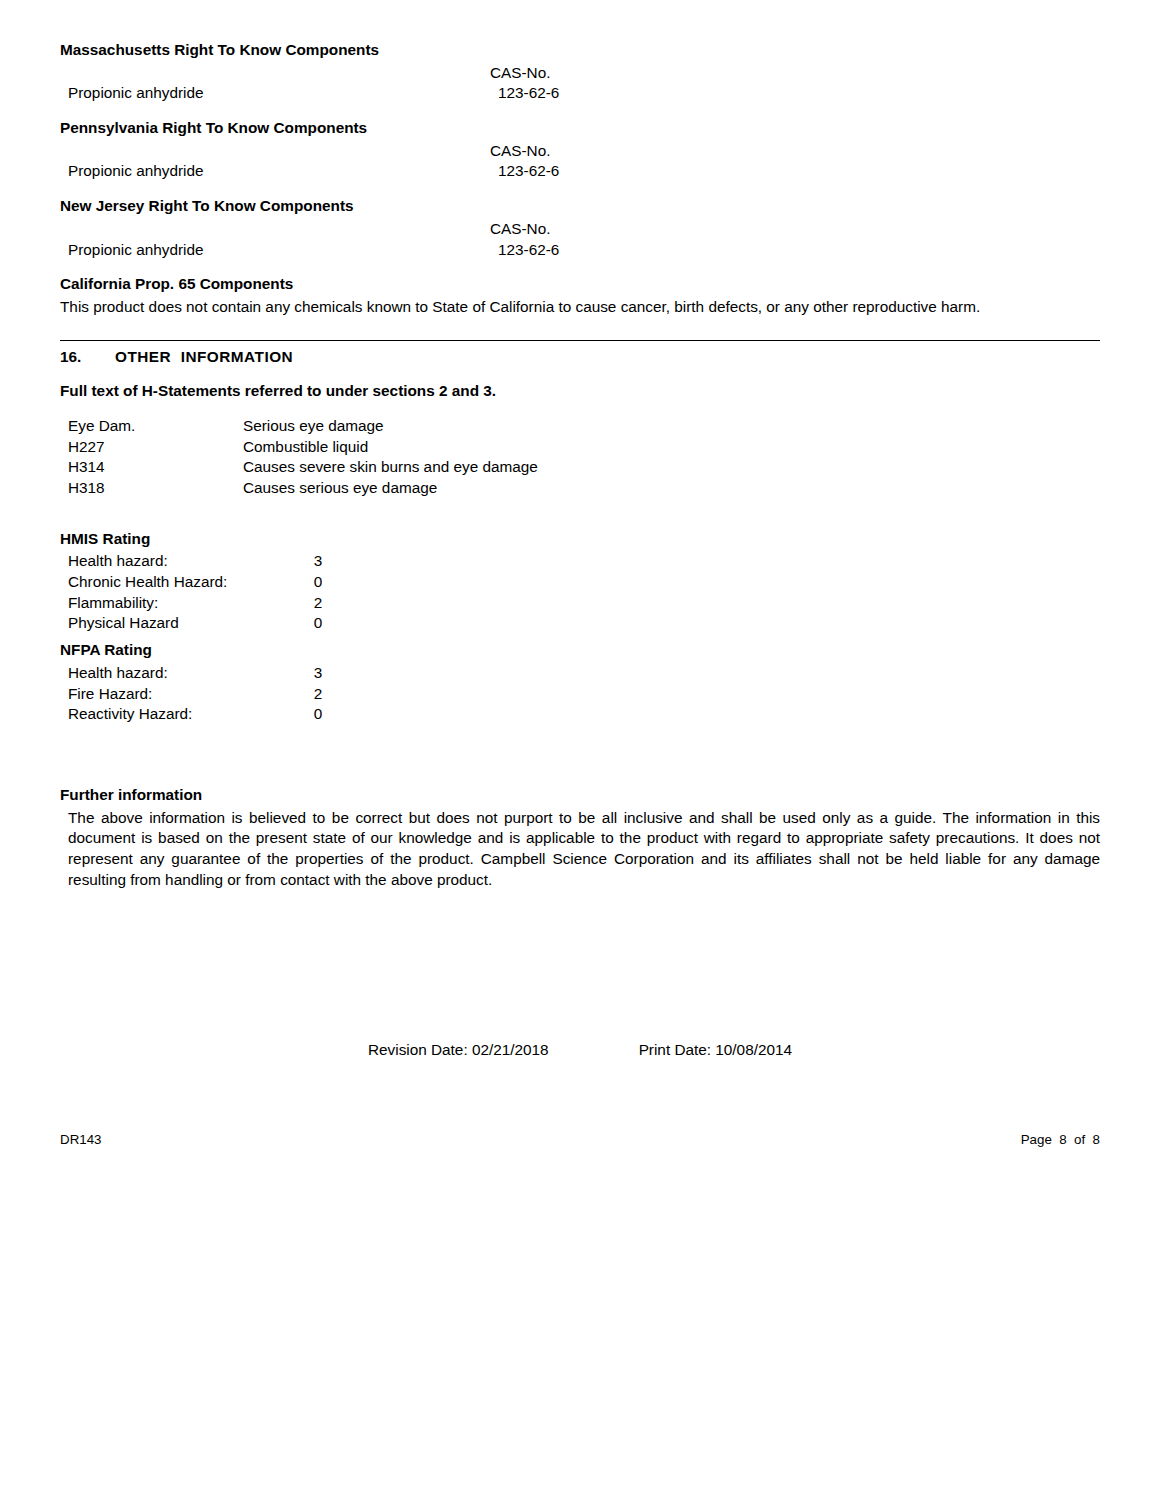Massachusetts Right To Know Components
CAS-No.
Propionic anhydride
123-62-6
Pennsylvania Right To Know Components
CAS-No.
Propionic anhydride
123-62-6
New Jersey Right To Know Components
CAS-No.
Propionic anhydride
123-62-6
California Prop. 65 Components
This product does not contain any chemicals known to State of California to cause cancer, birth defects, or any other reproductive harm.
16.
OTHER INFORMATION
Full text of H-Statements referred to under sections 2 and 3.
Eye Dam.
Serious eye damage
H227
Combustible liquid
H314
Causes severe skin burns and eye damage
H318
Causes serious eye damage
HMIS Rating
Health hazard:
3
Chronic Health Hazard:
0
Flammability:
2
Physical Hazard
0
NFPA Rating
Health hazard:
3
Fire Hazard:
2
Reactivity Hazard:
0
Further information
The above information is believed to be correct but does not purport to be all inclusive and shall be used only as a guide. The information in this document is based on the present state of our knowledge and is applicable to the product with regard to appropriate safety precautions. It does not represent any guarantee of the properties of the product. Campbell Science Corporation and its affiliates shall not be held liable for any damage resulting from handling or from contact with the above product.
Revision Date: 02/21/2018 Print Date: 10/08/2014
DR143
Page 8 of 8